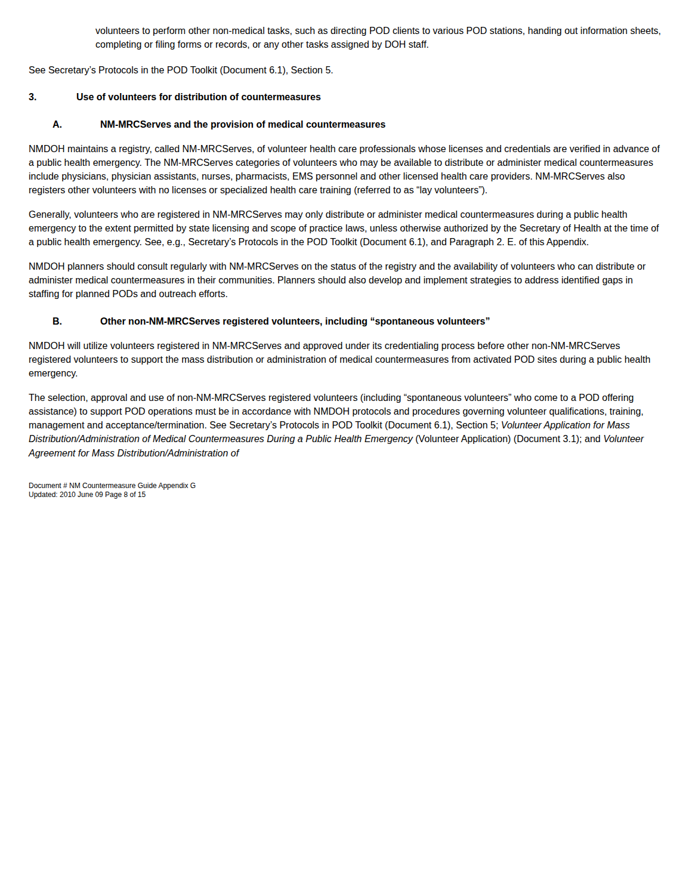volunteers to perform other non-medical tasks, such as directing POD clients to various POD stations, handing out information sheets, completing or filing forms or records, or any other tasks assigned by DOH staff.
See Secretary’s Protocols in the POD Toolkit (Document 6.1), Section 5.
3. Use of volunteers for distribution of countermeasures
A. NM-MRCServes and the provision of medical countermeasures
NMDOH maintains a registry, called NM-MRCServes, of volunteer health care professionals whose licenses and credentials are verified in advance of a public health emergency. The NM-MRCServes categories of volunteers who may be available to distribute or administer medical countermeasures include physicians, physician assistants, nurses, pharmacists, EMS personnel and other licensed health care providers. NM-MRCServes also registers other volunteers with no licenses or specialized health care training (referred to as “lay volunteers”).
Generally, volunteers who are registered in NM-MRCServes may only distribute or administer medical countermeasures during a public health emergency to the extent permitted by state licensing and scope of practice laws, unless otherwise authorized by the Secretary of Health at the time of a public health emergency. See, e.g., Secretary’s Protocols in the POD Toolkit (Document 6.1), and Paragraph 2. E. of this Appendix.
NMDOH planners should consult regularly with NM-MRCServes on the status of the registry and the availability of volunteers who can distribute or administer medical countermeasures in their communities. Planners should also develop and implement strategies to address identified gaps in staffing for planned PODs and outreach efforts.
B. Other non-NM-MRCServes registered volunteers, including “spontaneous volunteers”
NMDOH will utilize volunteers registered in NM-MRCServes and approved under its credentialing process before other non-NM-MRCServes registered volunteers to support the mass distribution or administration of medical countermeasures from activated POD sites during a public health emergency.
The selection, approval and use of non-NM-MRCServes registered volunteers (including “spontaneous volunteers” who come to a POD offering assistance) to support POD operations must be in accordance with NMDOH protocols and procedures governing volunteer qualifications, training, management and acceptance/termination. See Secretary’s Protocols in POD Toolkit (Document 6.1), Section 5; Volunteer Application for Mass Distribution/Administration of Medical Countermeasures During a Public Health Emergency (Volunteer Application) (Document 3.1); and Volunteer Agreement for Mass Distribution/Administration of
Document # NM Countermeasure Guide Appendix G
Updated: 2010 June 09 Page 8 of 15